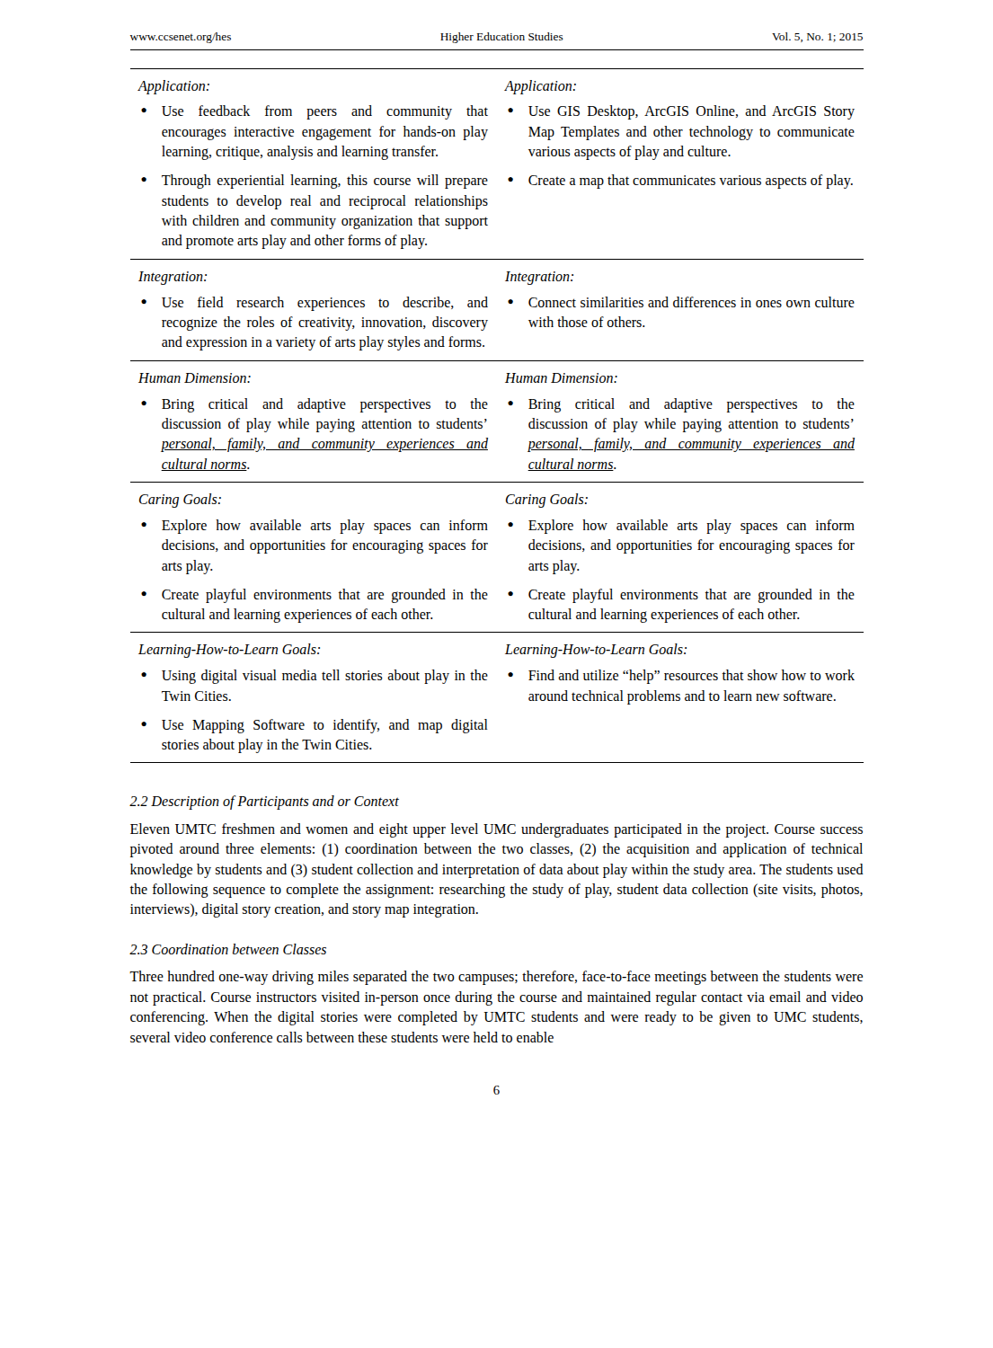www.ccsenet.org/hes
Higher Education Studies
Vol. 5, No. 1; 2015
| Application: Use feedback from peers and community that encourages interactive engagement for hands-on play learning, critique, analysis and learning transfer. Through experiential learning, this course will prepare students to develop real and reciprocal relationships with children and community organization that support and promote arts play and other forms of play. | Application: Use GIS Desktop, ArcGIS Online, and ArcGIS Story Map Templates and other technology to communicate various aspects of play and culture. Create a map that communicates various aspects of play. |
| Integration: Use field research experiences to describe, and recognize the roles of creativity, innovation, discovery and expression in a variety of arts play styles and forms. | Integration: Connect similarities and differences in ones own culture with those of others. |
| Human Dimension: Bring critical and adaptive perspectives to the discussion of play while paying attention to students’ personal, family, and community experiences and cultural norms . | Human Dimension: Bring critical and adaptive perspectives to the discussion of play while paying attention to students’ personal, family, and community experiences and cultural norms . |
| Caring Goals: Explore how available arts play spaces can inform decisions, and opportunities for encouraging spaces for arts play. Create playful environments that are grounded in the cultural and learning experiences of each other. | Caring Goals: Explore how available arts play spaces can inform decisions, and opportunities for encouraging spaces for arts play. Create playful environments that are grounded in the cultural and learning experiences of each other. |
| Learning-How-to-Learn Goals: Using digital visual media tell stories about play in the Twin Cities. Use Mapping Software to identify, and map digital stories about play in the Twin Cities. | Learning-How-to-Learn Goals: Find and utilize “help” resources that show how to work around technical problems and to learn new software. |
2.2 Description of Participants and or Context
Eleven UMTC freshmen and women and eight upper level UMC undergraduates participated in the project. Course success pivoted around three elements: (1) coordination between the two classes, (2) the acquisition and application of technical knowledge by students and (3) student collection and interpretation of data about play within the study area. The students used the following sequence to complete the assignment: researching the study of play, student data collection (site visits, photos, interviews), digital story creation, and story map integration.
2.3 Coordination between Classes
Three hundred one-way driving miles separated the two campuses; therefore, face-to-face meetings between the students were not practical. Course instructors visited in-person once during the course and maintained regular contact via email and video conferencing. When the digital stories were completed by UMTC students and were ready to be given to UMC students, several video conference calls between these students were held to enable
6